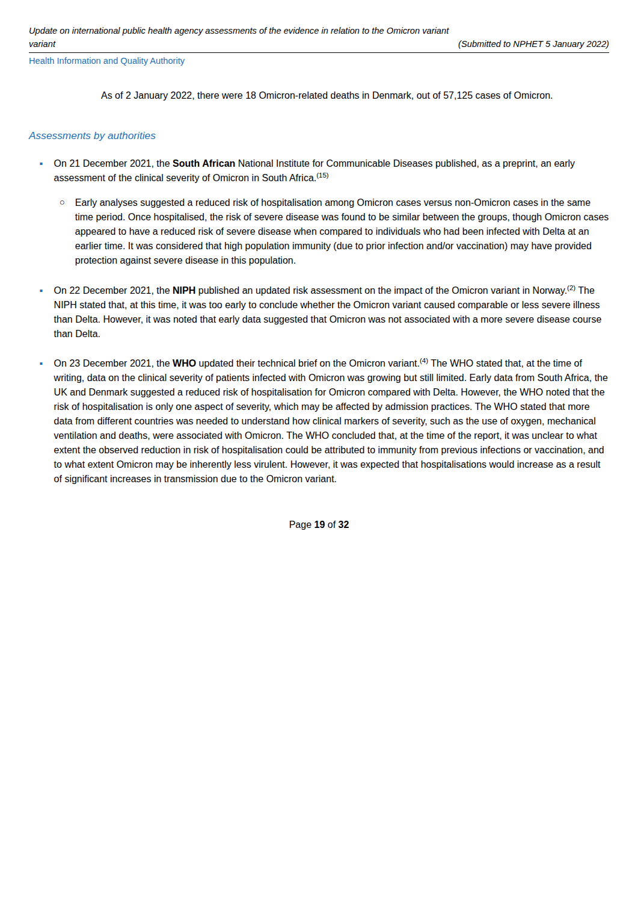Update on international public health agency assessments of the evidence in relation to the Omicron variant
variant
(Submitted to NPHET 5 January 2022)
Health Information and Quality Authority
As of 2 January 2022, there were 18 Omicron-related deaths in Denmark, out of 57,125 cases of Omicron.
Assessments by authorities
On 21 December 2021, the South African National Institute for Communicable Diseases published, as a preprint, an early assessment of the clinical severity of Omicron in South Africa.(15)
Early analyses suggested a reduced risk of hospitalisation among Omicron cases versus non-Omicron cases in the same time period. Once hospitalised, the risk of severe disease was found to be similar between the groups, though Omicron cases appeared to have a reduced risk of severe disease when compared to individuals who had been infected with Delta at an earlier time. It was considered that high population immunity (due to prior infection and/or vaccination) may have provided protection against severe disease in this population.
On 22 December 2021, the NIPH published an updated risk assessment on the impact of the Omicron variant in Norway.(2) The NIPH stated that, at this time, it was too early to conclude whether the Omicron variant caused comparable or less severe illness than Delta. However, it was noted that early data suggested that Omicron was not associated with a more severe disease course than Delta.
On 23 December 2021, the WHO updated their technical brief on the Omicron variant.(4) The WHO stated that, at the time of writing, data on the clinical severity of patients infected with Omicron was growing but still limited. Early data from South Africa, the UK and Denmark suggested a reduced risk of hospitalisation for Omicron compared with Delta. However, the WHO noted that the risk of hospitalisation is only one aspect of severity, which may be affected by admission practices. The WHO stated that more data from different countries was needed to understand how clinical markers of severity, such as the use of oxygen, mechanical ventilation and deaths, were associated with Omicron. The WHO concluded that, at the time of the report, it was unclear to what extent the observed reduction in risk of hospitalisation could be attributed to immunity from previous infections or vaccination, and to what extent Omicron may be inherently less virulent. However, it was expected that hospitalisations would increase as a result of significant increases in transmission due to the Omicron variant.
Page 19 of 32